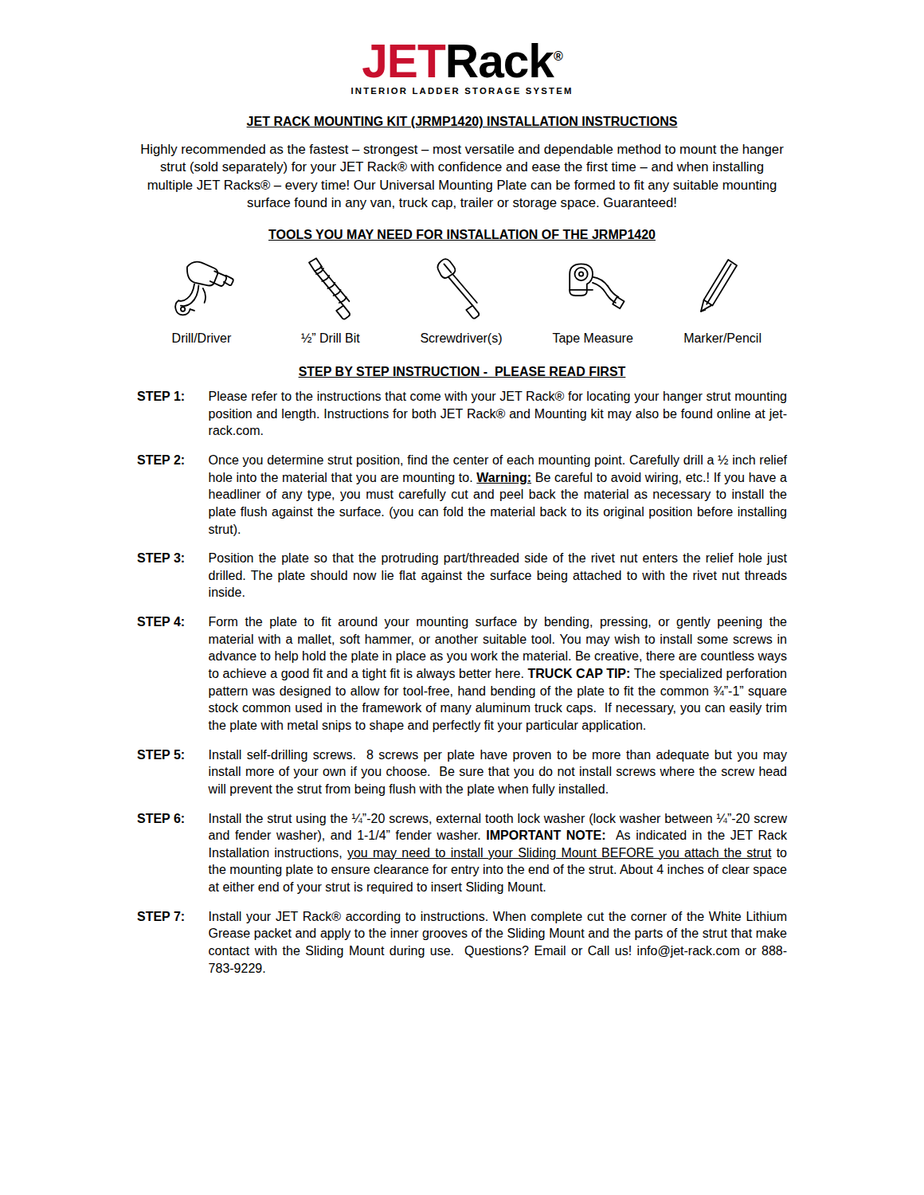JET Rack®
INTERIOR LADDER STORAGE SYSTEM
JET RACK MOUNTING KIT (JRMP1420) INSTALLATION INSTRUCTIONS
Highly recommended as the fastest – strongest – most versatile and dependable method to mount the hanger strut (sold separately) for your JET Rack® with confidence and ease the first time – and when installing multiple JET Racks® – every time! Our Universal Mounting Plate can be formed to fit any suitable mounting surface found in any van, truck cap, trailer or storage space. Guaranteed!
TOOLS YOU MAY NEED FOR INSTALLATION OF THE JRMP1420
| Drill/Driver | ½” Drill Bit | Screwdriver(s) | Tape Measure | Marker/Pencil |
STEP BY STEP INSTRUCTION - PLEASE READ FIRST
STEP 1:
Please refer to the instructions that come with your JET Rack® for locating your hanger strut mounting position and length. Instructions for both JET Rack® and Mounting kit may also be found online at jet-rack.com.
STEP 2:
Once you determine strut position, find the center of each mounting point. Carefully drill a ½ inch relief hole into the material that you are mounting to. Warning: Be careful to avoid wiring, etc.! If you have a headliner of any type, you must carefully cut and peel back the material as necessary to install the plate flush against the surface. (you can fold the material back to its original position before installing strut).
STEP 3:
Position the plate so that the protruding part/threaded side of the rivet nut enters the relief hole just drilled. The plate should now lie flat against the surface being attached to with the rivet nut threads inside.
STEP 4:
Form the plate to fit around your mounting surface by bending, pressing, or gently peening the material with a mallet, soft hammer, or another suitable tool. You may wish to install some screws in advance to help hold the plate in place as you work the material. Be creative, there are countless ways to achieve a good fit and a tight fit is always better here. TRUCK CAP TIP: The specialized perforation pattern was designed to allow for tool-free, hand bending of the plate to fit the common ¾”-1” square stock common used in the framework of many aluminum truck caps. If necessary, you can easily trim the plate with metal snips to shape and perfectly fit your particular application.
STEP 5:
Install self-drilling screws. 8 screws per plate have proven to be more than adequate but you may install more of your own if you choose. Be sure that you do not install screws where the screw head will prevent the strut from being flush with the plate when fully installed.
STEP 6:
Install the strut using the ¼”-20 screws, external tooth lock washer (lock washer between ¼”-20 screw and fender washer), and 1-1/4” fender washer. IMPORTANT NOTE: As indicated in the JET Rack Installation instructions, you may need to install your Sliding Mount BEFORE you attach the strut to the mounting plate to ensure clearance for entry into the end of the strut. About 4 inches of clear space at either end of your strut is required to insert Sliding Mount.
STEP 7:
Install your JET Rack® according to instructions. When complete cut the corner of the White Lithium Grease packet and apply to the inner grooves of the Sliding Mount and the parts of the strut that make contact with the Sliding Mount during use. Questions? Email or Call us! info@jet-rack.com or 888-783-9229.